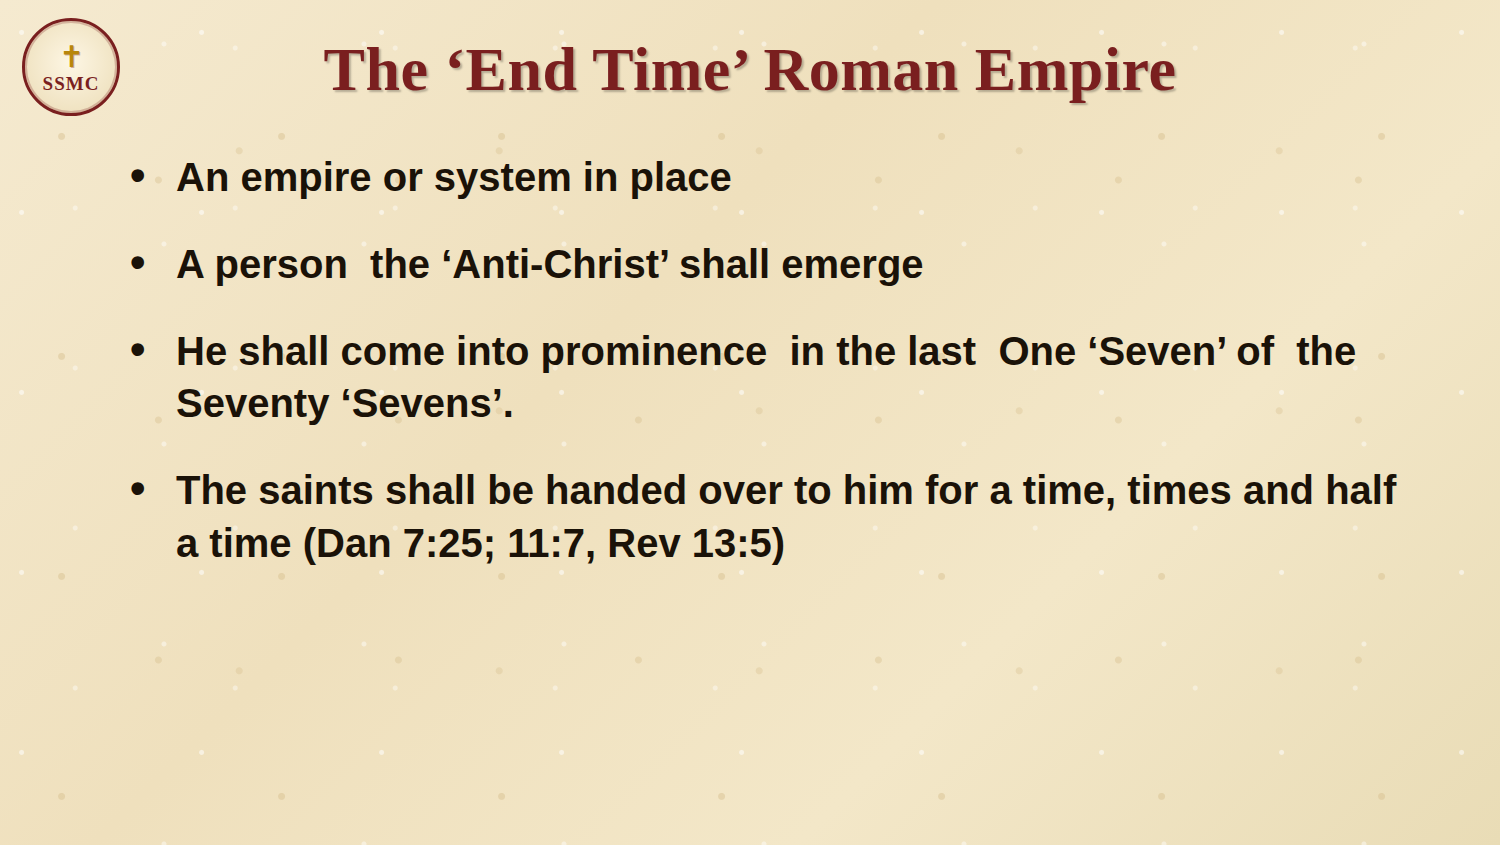✝ SSMC
The ‘End Time’ Roman Empire
An empire or system in place
A person the ‘Anti-Christ’ shall emerge
He shall come into prominence in the last One ‘Seven’ of the Seventy ‘Sevens’.
The saints shall be handed over to him for a time, times and half a time (Dan 7:25; 11:7, Rev 13:5)